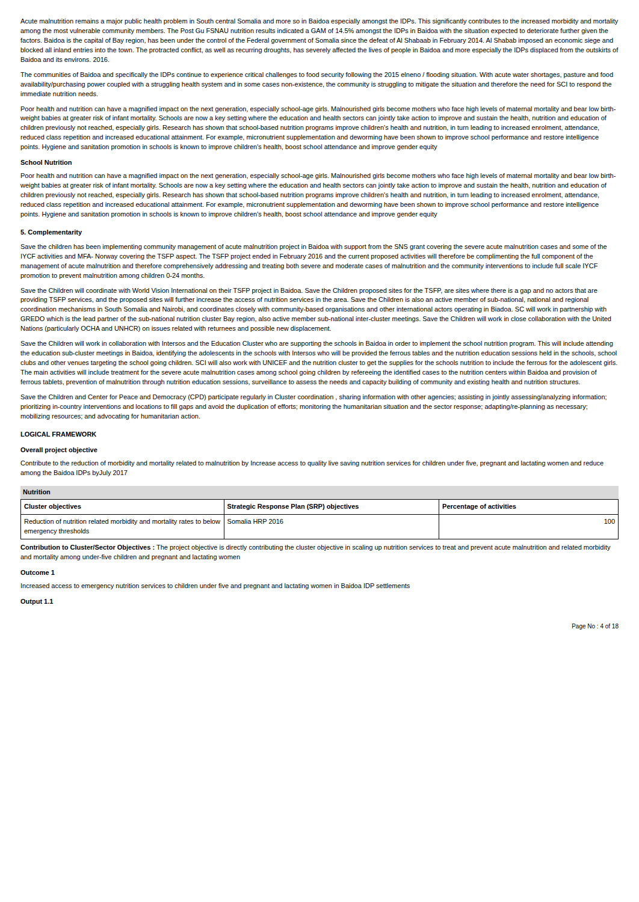Acute malnutrition remains a major public health problem in South central Somalia and more so in Baidoa especially amongst the IDPs. This significantly contributes to the increased morbidity and mortality among the most vulnerable community members. The Post Gu FSNAU nutrition results indicated a GAM of 14.5% amongst the IDPs in Baidoa with the situation expected to deteriorate further given the factors. Baidoa is the capital of Bay region, has been under the control of the Federal government of Somalia since the defeat of Al Shabaab in February 2014. Al Shabab imposed an economic siege and blocked all inland entries into the town. The protracted conflict, as well as recurring droughts, has severely affected the lives of people in Baidoa and more especially the IDPs displaced from the outskirts of Baidoa and its environs. 2016.
The communities of Baidoa and specifically the IDPs continue to experience critical challenges to food security following the 2015 elneno / flooding situation. With acute water shortages, pasture and food availability/purchasing power coupled with a struggling health system and in some cases non-existence, the community is struggling to mitigate the situation and therefore the need for SCI to respond the immediate nutrition needs.
Poor health and nutrition can have a magnified impact on the next generation, especially school-age girls. Malnourished girls become mothers who face high levels of maternal mortality and bear low birth-weight babies at greater risk of infant mortality. Schools are now a key setting where the education and health sectors can jointly take action to improve and sustain the health, nutrition and education of children previously not reached, especially girls. Research has shown that school-based nutrition programs improve children's health and nutrition, in turn leading to increased enrolment, attendance, reduced class repetition and increased educational attainment. For example, micronutrient supplementation and deworming have been shown to improve school performance and restore intelligence points. Hygiene and sanitation promotion in schools is known to improve children's health, boost school attendance and improve gender equity
School Nutrition
Poor health and nutrition can have a magnified impact on the next generation, especially school-age girls. Malnourished girls become mothers who face high levels of maternal mortality and bear low birth-weight babies at greater risk of infant mortality. Schools are now a key setting where the education and health sectors can jointly take action to improve and sustain the health, nutrition and education of children previously not reached, especially girls. Research has shown that school-based nutrition programs improve children's health and nutrition, in turn leading to increased enrolment, attendance, reduced class repetition and increased educational attainment. For example, micronutrient supplementation and deworming have been shown to improve school performance and restore intelligence points. Hygiene and sanitation promotion in schools is known to improve children's health, boost school attendance and improve gender equity
5. Complementarity
Save the children has been implementing community management of acute malnutrition project in Baidoa with support from the SNS grant covering the severe acute malnutrition cases and some of the IYCF activities and MFA- Norway covering the TSFP aspect. The TSFP project ended in February 2016 and the current proposed activities will therefore be complimenting the full component of the management of acute malnutrition and therefore comprehensively addressing and treating both severe and moderate cases of malnutrition and the community interventions to include full scale IYCF promotion to prevent malnutrition among children 0-24 months.
Save the Children will coordinate with World Vision International on their TSFP project in Baidoa. Save the Children proposed sites for the TSFP, are sites where there is a gap and no actors that are providing TSFP services, and the proposed sites will further increase the access of nutrition services in the area. Save the Children is also an active member of sub-national, national and regional coordination mechanisms in South Somalia and Nairobi, and coordinates closely with community-based organisations and other international actors operating in Biadoa. SC will work in partnership with GREDO which is the lead partner of the sub-national nutrition cluster Bay region, also active member sub-national inter-cluster meetings. Save the Children will work in close collaboration with the United Nations (particularly OCHA and UNHCR) on issues related with returnees and possible new displacement.
Save the Children will work in collaboration with Intersos and the Education Cluster who are supporting the schools in Baidoa in order to implement the school nutrition program. This will include attending the education sub-cluster meetings in Baidoa, identifying the adolescents in the schools with Intersos who will be provided the ferrous tables and the nutrition education sessions held in the schools, school clubs and other venues targeting the school going children. SCI will also work with UNICEF and the nutrition cluster to get the supplies for the schools nutrition to include the ferrous for the adolescent girls. The main activities will include treatment for the severe acute malnutrition cases among school going children by refereeing the identified cases to the nutrition centers within Baidoa and provision of ferrous tablets, prevention of malnutrition through nutrition education sessions, surveillance to assess the needs and capacity building of community and existing health and nutrition structures.
Save the Children and Center for Peace and Democracy (CPD) participate regularly in Cluster coordination , sharing information with other agencies; assisting in jointly assessing/analyzing information; prioritizing in-country interventions and locations to fill gaps and avoid the duplication of efforts; monitoring the humanitarian situation and the sector response; adapting/re-planning as necessary; mobilizing resources; and advocating for humanitarian action.
LOGICAL FRAMEWORK
Overall project objective
Contribute to the reduction of morbidity and mortality related to malnutrition by Increase access to quality live saving nutrition services for children under five, pregnant and lactating women and reduce among the Baidoa IDPs byJuly 2017
Nutrition
| Cluster objectives | Strategic Response Plan (SRP) objectives | Percentage of activities |
| --- | --- | --- |
| Reduction of nutrition related morbidity and mortality rates to below emergency thresholds | Somalia HRP 2016 | 100 |
Contribution to Cluster/Sector Objectives : The project objective is directly contributing the cluster objective in scaling up nutrition services to treat and prevent acute malnutrition and related morbidity and mortality among under-five children and pregnant and lactating women
Outcome 1
Increased access to emergency nutrition services to children under five and pregnant and lactating women in Baidoa IDP settlements
Output 1.1
Page No : 4 of 18